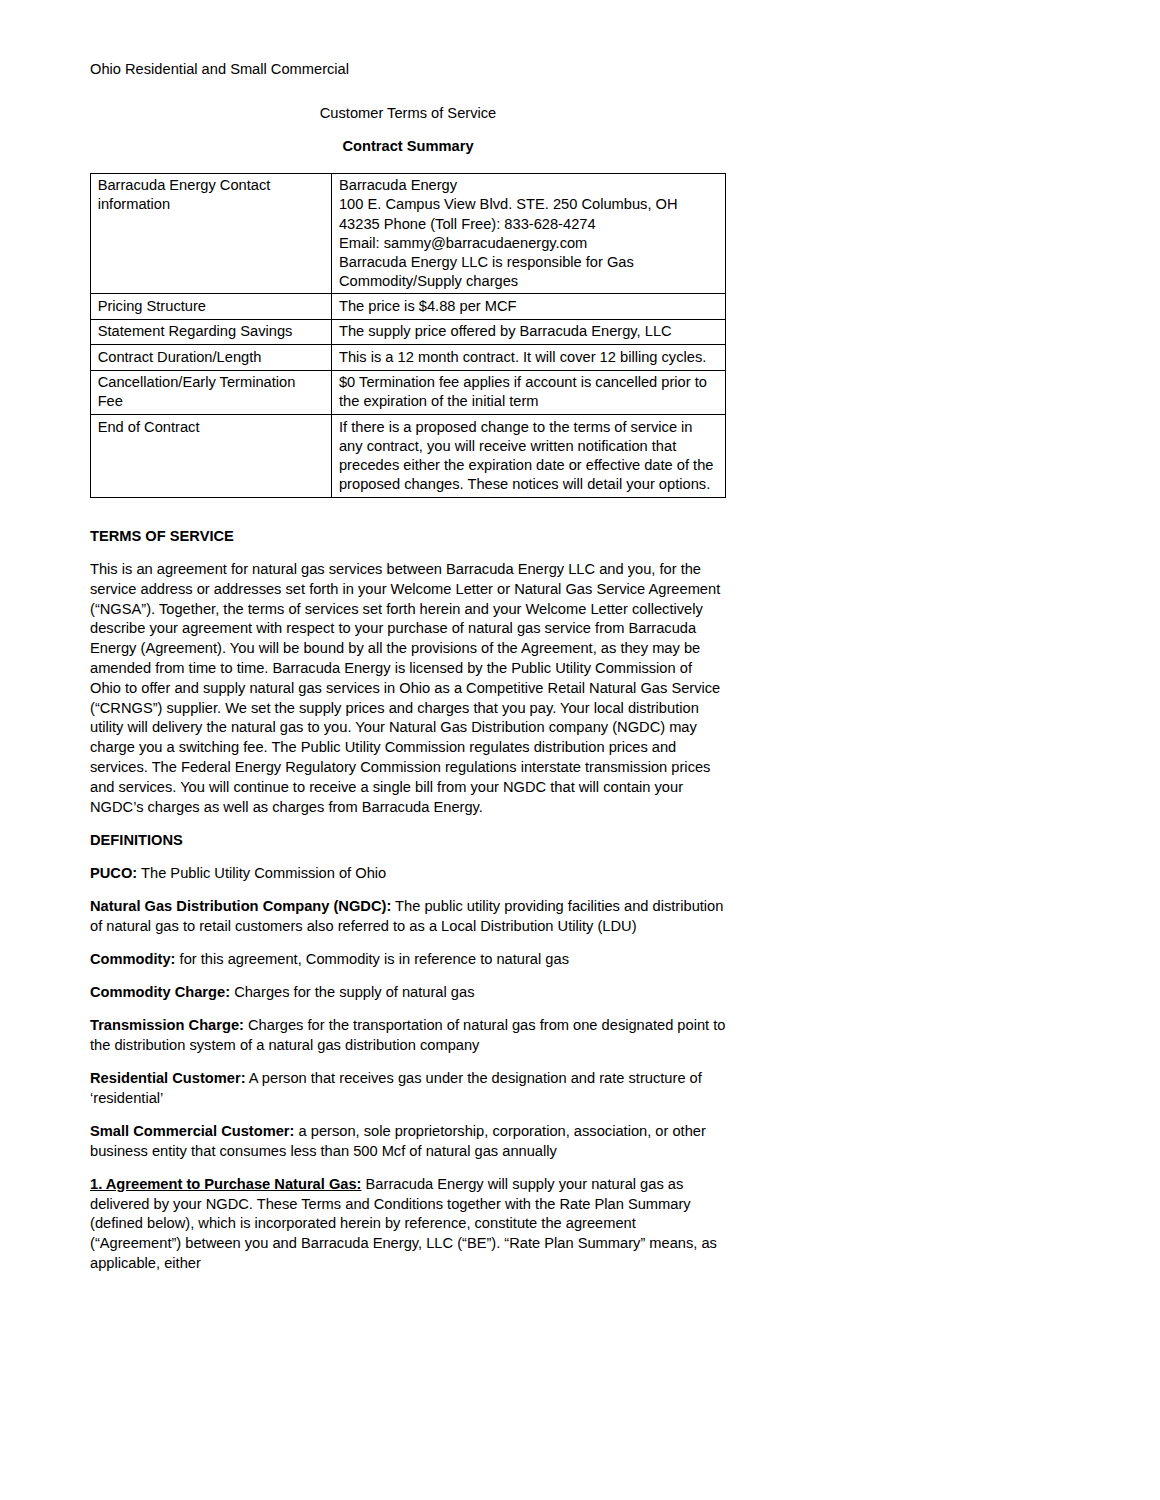Ohio Residential and Small Commercial
Customer Terms of Service
Contract Summary
| Barracuda Energy Contact information | Barracuda Energy 100 E. Campus View Blvd. STE. 250 Columbus, OH 43235 Phone (Toll Free): 833-628-4274 Email: sammy@barracudaenergy.com Barracuda Energy LLC is responsible for Gas Commodity/Supply charges |
| Pricing Structure | The price is $4.88 per MCF |
| Statement Regarding Savings | The supply price offered by Barracuda Energy, LLC |
| Contract Duration/Length | This is a 12 month contract. It will cover 12 billing cycles. |
| Cancellation/Early Termination Fee | $0 Termination fee applies if account is cancelled prior to the expiration of the initial term |
| End of Contract | If there is a proposed change to the terms of service in any contract, you will receive written notification that precedes either the expiration date or effective date of the proposed changes. These notices will detail your options. |
TERMS OF SERVICE
This is an agreement for natural gas services between Barracuda Energy LLC and you, for the service address or addresses set forth in your Welcome Letter or Natural Gas Service Agreement (“NGSA”). Together, the terms of services set forth herein and your Welcome Letter collectively describe your agreement with respect to your purchase of natural gas service from Barracuda Energy (Agreement). You will be bound by all the provisions of the Agreement, as they may be amended from time to time. Barracuda Energy is licensed by the Public Utility Commission of Ohio to offer and supply natural gas services in Ohio as a Competitive Retail Natural Gas Service (“CRNGS”) supplier. We set the supply prices and charges that you pay. Your local distribution utility will delivery the natural gas to you. Your Natural Gas Distribution company (NGDC) may charge you a switching fee. The Public Utility Commission regulates distribution prices and services. The Federal Energy Regulatory Commission regulations interstate transmission prices and services. You will continue to receive a single bill from your NGDC that will contain your NGDC’s charges as well as charges from Barracuda Energy.
DEFINITIONS
PUCO: The Public Utility Commission of Ohio
Natural Gas Distribution Company (NGDC): The public utility providing facilities and distribution of natural gas to retail customers also referred to as a Local Distribution Utility (LDU)
Commodity: for this agreement, Commodity is in reference to natural gas
Commodity Charge: Charges for the supply of natural gas
Transmission Charge: Charges for the transportation of natural gas from one designated point to the distribution system of a natural gas distribution company
Residential Customer: A person that receives gas under the designation and rate structure of ‘residential’
Small Commercial Customer: a person, sole proprietorship, corporation, association, or other business entity that consumes less than 500 Mcf of natural gas annually
1. Agreement to Purchase Natural Gas: Barracuda Energy will supply your natural gas as delivered by your NGDC. These Terms and Conditions together with the Rate Plan Summary (defined below), which is incorporated herein by reference, constitute the agreement (“Agreement”) between you and Barracuda Energy, LLC (“BE”). “Rate Plan Summary” means, as applicable, either